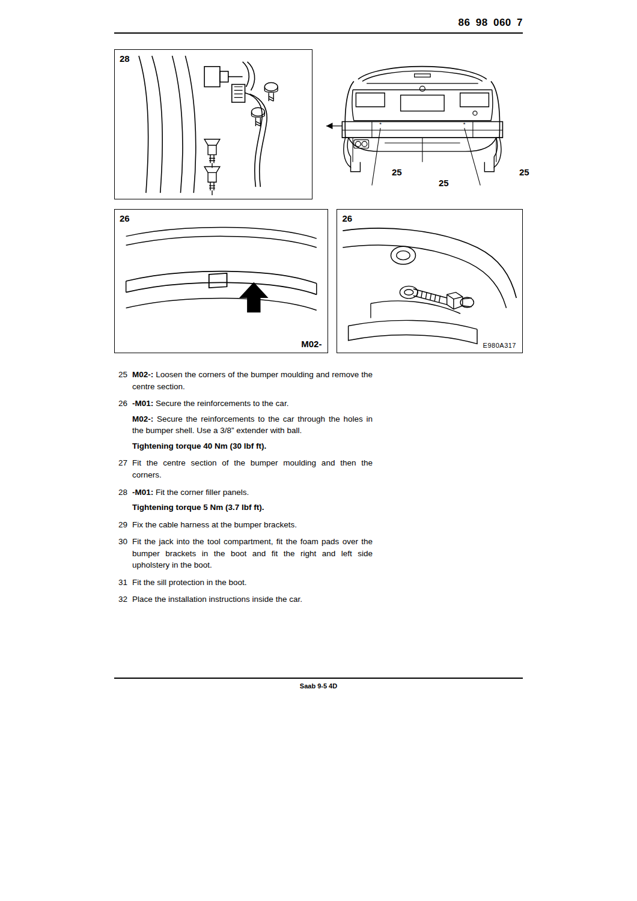86 98 060 7
28
* * 25 25 25
26 M02-
26 E980A317
25 M02-: Loosen the corners of the bumper moulding and remove the centre section.
26
-M01: Secure the reinforcements to the car.
M02-: Secure the reinforcements to the car through the holes in the bumper shell. Use a 3/8” extender with ball.
Tightening torque 40 Nm (30 lbf ft).
27 Fit the centre section of the bumper moulding and then the corners.
28
-M01: Fit the corner filler panels.
Tightening torque 5 Nm (3.7 lbf ft).
29 Fix the cable harness at the bumper brackets.
30 Fit the jack into the tool compartment, fit the foam pads over the bumper brackets in the boot and fit the right and left side upholstery in the boot.
31 Fit the sill protection in the boot.
32 Place the installation instructions inside the car.
Saab 9-5 4D